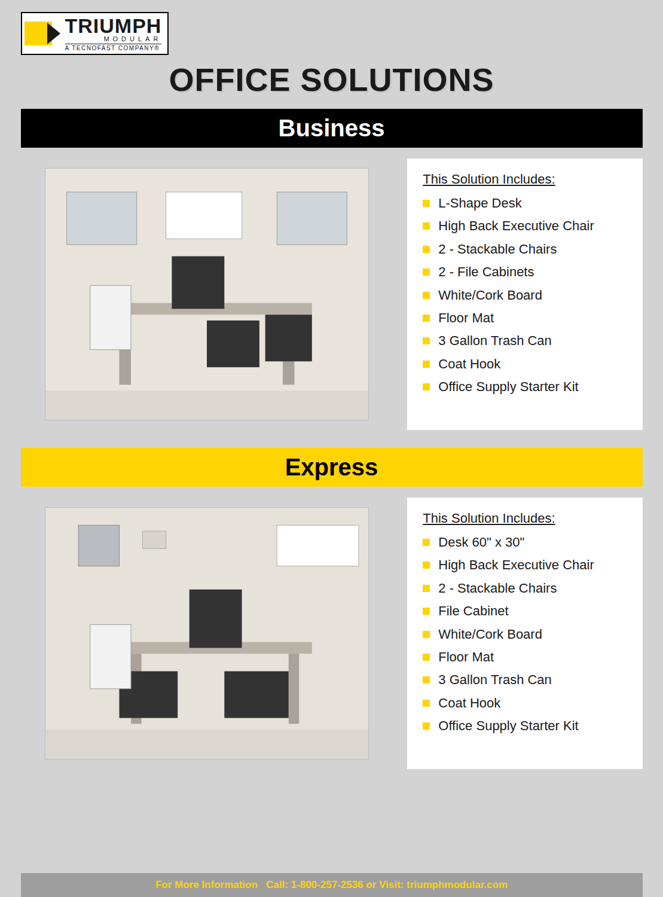TRIUMPH MODULAR A TECNOFAST COMPANY®
OFFICE SOLUTIONS
Business
This Solution Includes:
L-Shape Desk
High Back Executive Chair
2 - Stackable Chairs
2 - File Cabinets
White/Cork Board
Floor Mat
3 Gallon Trash Can
Coat Hook
Office Supply Starter Kit
Express
This Solution Includes:
Desk 60" x 30"
High Back Executive Chair
2 - Stackable Chairs
File Cabinet
White/Cork Board
Floor Mat
3 Gallon Trash Can
Coat Hook
Office Supply Starter Kit
For More Information Call: 1-800-257-2536 or Visit: triumphmodular.com